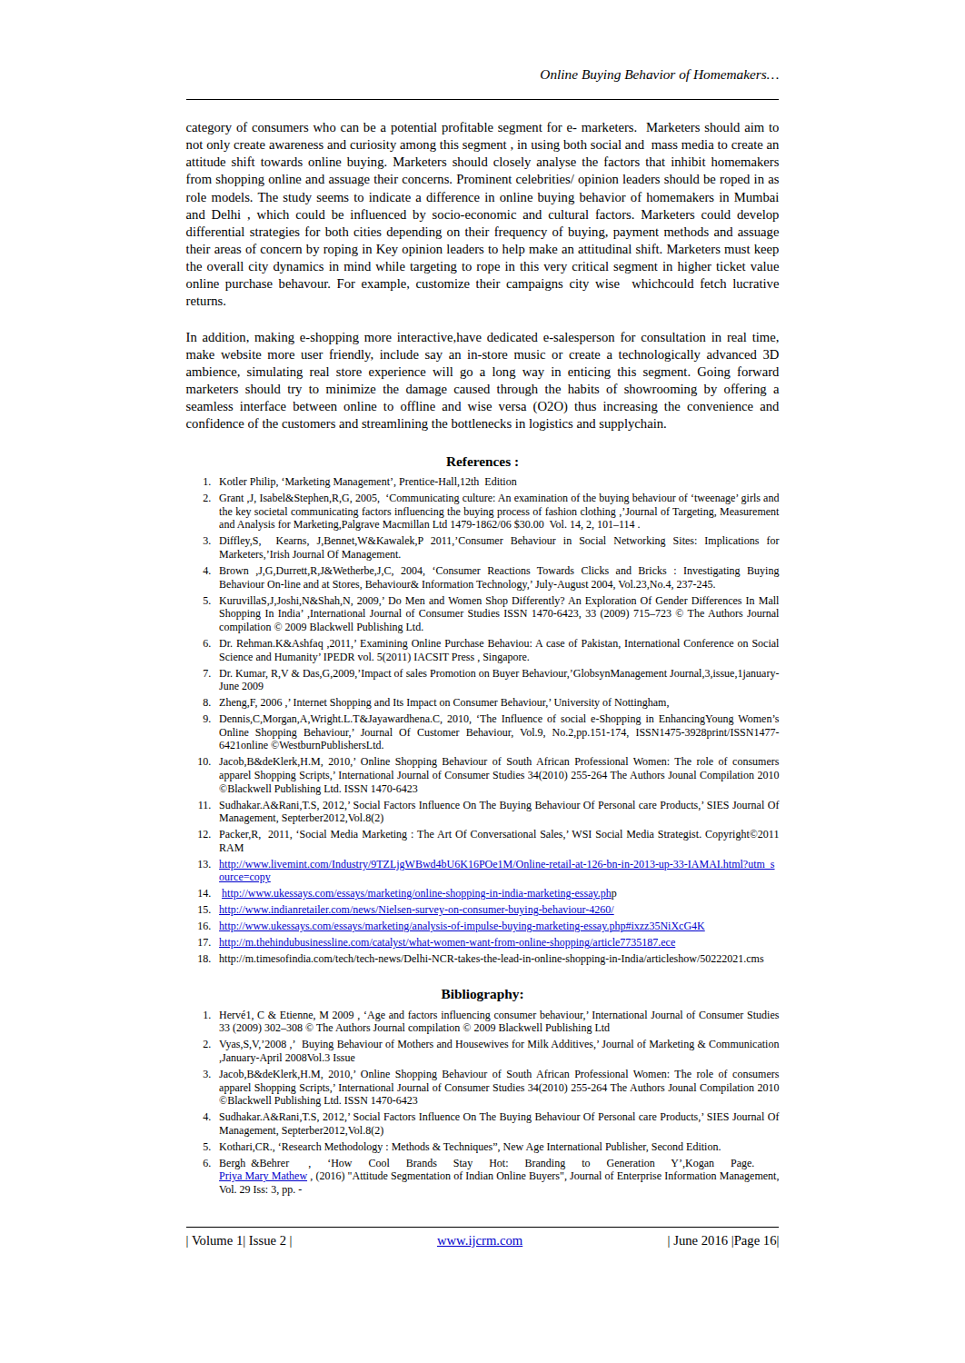Online Buying Behavior of Homemakers…
category of consumers who can be a potential profitable segment for e- marketers. Marketers should aim to not only create awareness and curiosity among this segment , in using both social and mass media to create an attitude shift towards online buying. Marketers should closely analyse the factors that inhibit homemakers from shopping online and assuage their concerns. Prominent celebrities/ opinion leaders should be roped in as role models. The study seems to indicate a difference in online buying behavior of homemakers in Mumbai and Delhi , which could be influenced by socio-economic and cultural factors. Marketers could develop differential strategies for both cities depending on their frequency of buying, payment methods and assuage their areas of concern by roping in Key opinion leaders to help make an attitudinal shift. Marketers must keep the overall city dynamics in mind while targeting to rope in this very critical segment in higher ticket value online purchase behavour. For example, customize their campaigns city wise whichcould fetch lucrative returns.
In addition, making e-shopping more interactive,have dedicated e-salesperson for consultation in real time, make website more user friendly, include say an in-store music or create a technologically advanced 3D ambience, simulating real store experience will go a long way in enticing this segment. Going forward marketers should try to minimize the damage caused through the habits of showrooming by offering a seamless interface between online to offline and wise versa (O2O) thus increasing the convenience and confidence of the customers and streamlining the bottlenecks in logistics and supplychain.
References :
Kotler Philip, ‘Marketing Management’, Prentice-Hall,12th Edition
Grant ,J, Isabel&Stephen,R,G, 2005, ‘Communicating culture: An examination of the buying behaviour of ‘tweenage’ girls and the key societal communicating factors influencing the buying process of fashion clothing ,’Journal of Targeting, Measurement and Analysis for Marketing,Palgrave Macmillan Ltd 1479-1862/06 $30.00 Vol. 14, 2, 101–114 .
Diffley,S, Kearns, J,Bennet,W&Kawalek,P 2011,’Consumer Behaviour in Social Networking Sites: Implications for Marketers,’Irish Journal Of Management.
Brown ,J,G,Durrett,R,J&Wetherbe,J,C, 2004, ‘Consumer Reactions Towards Clicks and Bricks : Investigating Buying Behaviour On-line and at Stores, Behaviour& Information Technology,’ July-August 2004, Vol.23,No.4, 237-245.
KuruvillaS,J,Joshi,N&Shah,N, 2009,’ Do Men and Women Shop Differently? An Exploration Of Gender Differences In Mall Shopping In India’ ,International Journal of Consumer Studies ISSN 1470-6423, 33 (2009) 715–723 © The Authors Journal compilation © 2009 Blackwell Publishing Ltd.
Dr. Rehman.K&Ashfaq ,2011,’ Examining Online Purchase Behaviou: A case of Pakistan, International Conference on Social Science and Humanity’ IPEDR vol. 5(2011) IACSIT Press , Singapore.
Dr. Kumar, R,V & Das,G,2009,’Impact of sales Promotion on Buyer Behaviour,’GlobsynManagement Journal,3,issue,1january-June 2009
Zheng,F, 2006 ,’ Internet Shopping and Its Impact on Consumer Behaviour,’ University of Nottingham,
Dennis,C,Morgan,A,Wright.L.T&Jayawardhena.C, 2010, ‘The Influence of social e-Shopping in EnhancingYoung Women’s Online Shopping Behaviour,’ Journal Of Customer Behaviour, Vol.9, No.2,pp.151-174, ISSN1475-3928print/ISSN1477-6421online ©WestburnPublishersLtd.
Jacob,B&deKlerk,H.M, 2010,’ Online Shopping Behaviour of South African Professional Women: The role of consumers apparel Shopping Scripts,’ International Journal of Consumer Studies 34(2010) 255-264 The Authors Jounal Compilation 2010 ©Blackwell Publishing Ltd. ISSN 1470-6423
Sudhakar.A&Rani,T.S, 2012,’ Social Factors Influence On The Buying Behaviour Of Personal care Products,’ SIES Journal Of Management, Septerber2012,Vol.8(2)
Packer,R, 2011, ‘Social Media Marketing : The Art Of Conversational Sales,’ WSI Social Media Strategist. Copyright©2011 RAM
http://www.livemint.com/Industry/9TZLjgWBwd4bU6K16POe1M/Online-retail-at-126-bn-in-2013-up-33-IAMAI.html?utm_source=copy
http://www.ukessays.com/essays/marketing/online-shopping-in-india-marketing-essay.php
http://www.indianretailer.com/news/Nielsen-survey-on-consumer-buying-behaviour-4260/
http://www.ukessays.com/essays/marketing/analysis-of-impulse-buying-marketing-essay.php#ixzz35NiXcG4K
http://m.thehindubusinessline.com/catalyst/what-women-want-from-online-shopping/article7735187.ece
http://m.timesofindia.com/tech/tech-news/Delhi-NCR-takes-the-lead-in-online-shopping-in-India/articleshow/50222021.cms
Bibliography:
Hervé1, C & Etienne, M 2009 , ‘Age and factors influencing consumer behaviour,’ International Journal of Consumer Studies 33 (2009) 302–308 © The Authors Journal compilation © 2009 Blackwell Publishing Ltd
Vyas,S,V,’2008 ,’ Buying Behaviour of Mothers and Housewives for Milk Additives,’ Journal of Marketing & Communication ,January-April 2008Vol.3 Issue
Jacob,B&deKlerk,H.M, 2010,’ Online Shopping Behaviour of South African Professional Women: The role of consumers apparel Shopping Scripts,’ International Journal of Consumer Studies 34(2010) 255-264 The Authors Jounal Compilation 2010 ©Blackwell Publishing Ltd. ISSN 1470-6423
Sudhakar.A&Rani,T.S, 2012,’ Social Factors Influence On The Buying Behaviour Of Personal care Products,’ SIES Journal Of Management, Septerber2012,Vol.8(2)
Kothari,CR., ‘Research Methodology : Methods & Techniques”, New Age International Publisher, Second Edition.
Bergh &Behrer , ‘How Cool Brands Stay Hot: Branding to Generation Y’,Kogan Page.
Priya Mary Mathew , (2016) "Attitude Segmentation of Indian Online Buyers", Journal of Enterprise Information Management, Vol. 29 Iss: 3, pp. -
| Volume 1| Issue 2 | www.ijcrm.com | June 2016 |Page 16|